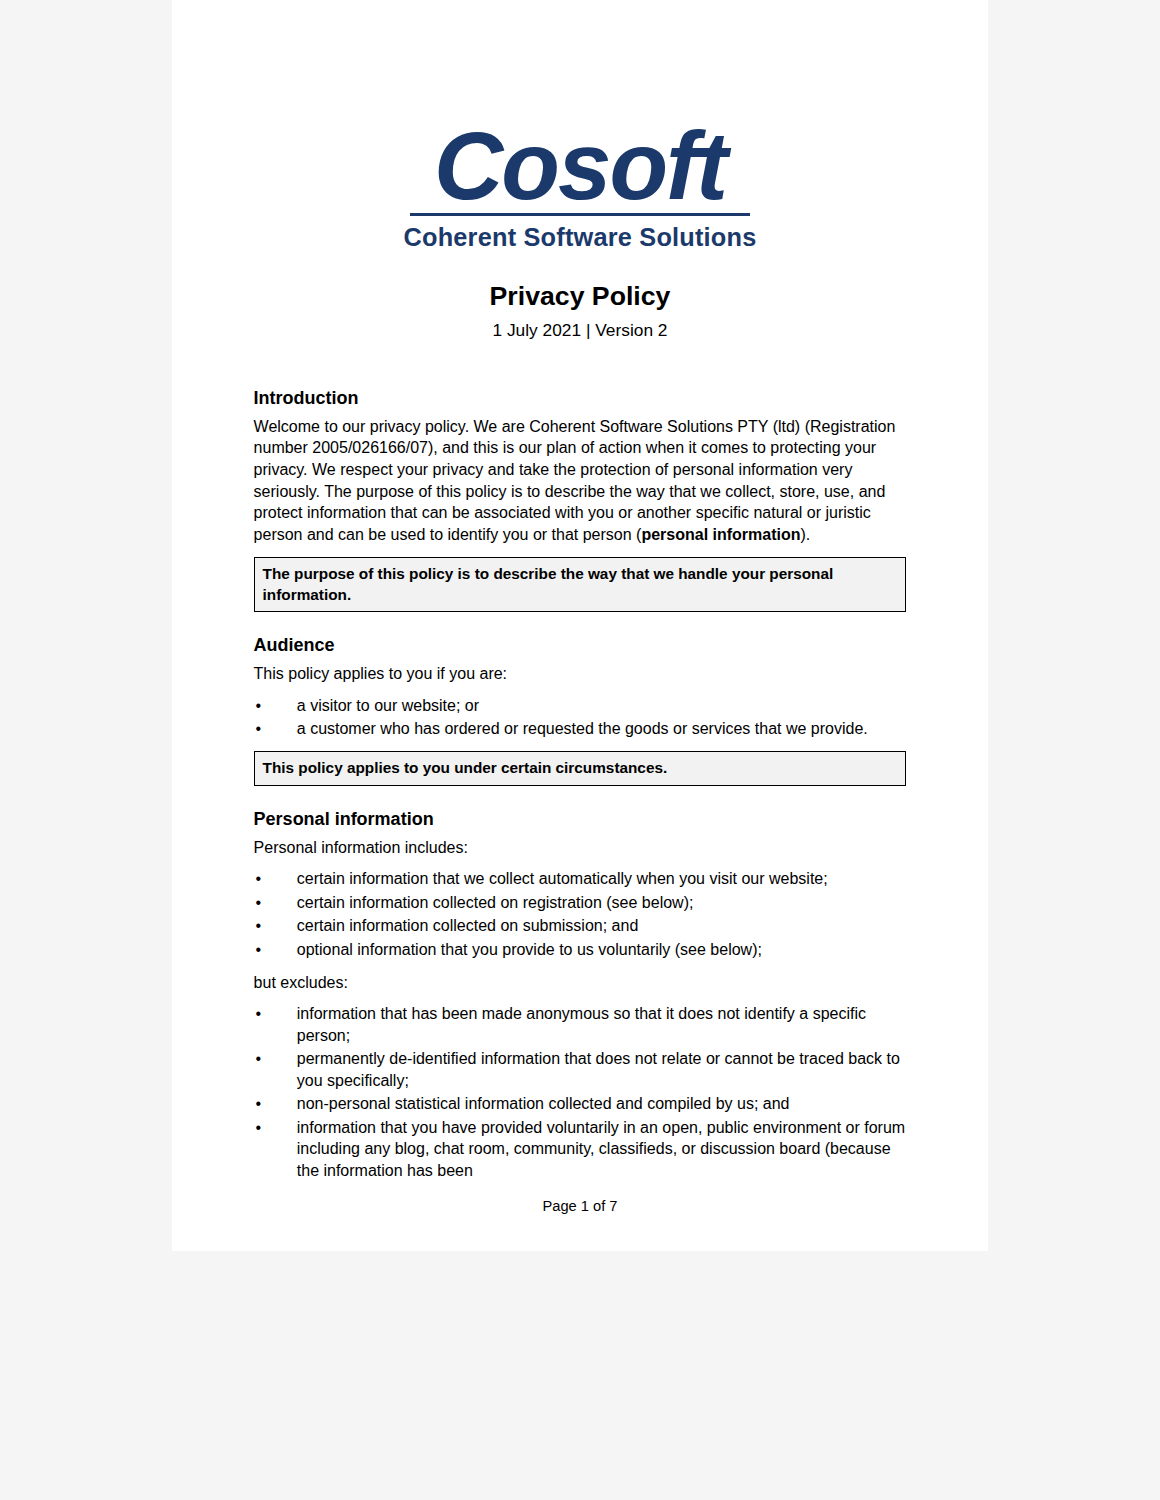Cosoft
Coherent Software Solutions
Privacy Policy
1 July 2021 | Version 2
Introduction
Welcome to our privacy policy. We are Coherent Software Solutions PTY (ltd) (Registration number 2005/026166/07), and this is our plan of action when it comes to protecting your privacy. We respect your privacy and take the protection of personal information very seriously. The purpose of this policy is to describe the way that we collect, store, use, and protect information that can be associated with you or another specific natural or juristic person and can be used to identify you or that person (personal information).
The purpose of this policy is to describe the way that we handle your personal information.
Audience
This policy applies to you if you are:
a visitor to our website; or
a customer who has ordered or requested the goods or services that we provide.
This policy applies to you under certain circumstances.
Personal information
Personal information includes:
certain information that we collect automatically when you visit our website;
certain information collected on registration (see below);
certain information collected on submission; and
optional information that you provide to us voluntarily (see below);
but excludes:
information that has been made anonymous so that it does not identify a specific person;
permanently de-identified information that does not relate or cannot be traced back to you specifically;
non-personal statistical information collected and compiled by us; and
information that you have provided voluntarily in an open, public environment or forum including any blog, chat room, community, classifieds, or discussion board (because the information has been
Page 1 of 7